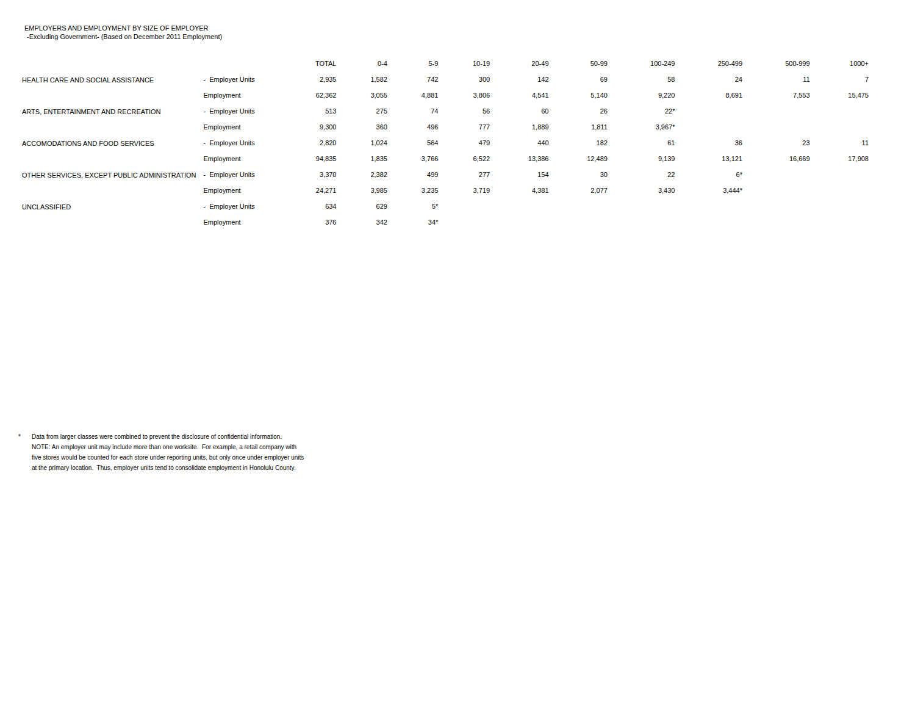EMPLOYERS AND EMPLOYMENT BY SIZE OF EMPLOYER
-Excluding Government- (Based on December 2011 Employment)
| | | TOTAL | 0-4 | 5-9 | 10-19 | 20-49 | 50-99 | 100-249 | 250-499 | 500-999 | 1000+ |
| --- | --- | --- | --- | --- | --- | --- | --- | --- | --- | --- | --- |
| HEALTH CARE AND SOCIAL ASSISTANCE | - Employer Units | 2,935 | 1,582 | 742 | 300 | 142 | 69 | 58 | 24 | 11 | 7 |
| Employment | 62,362 | 3,055 | 4,881 | 3,806 | 4,541 | 5,140 | 9,220 | 8,691 | 7,553 | 15,475 |
| ARTS, ENTERTAINMENT AND RECREATION | - Employer Units | 513 | 275 | 74 | 56 | 60 | 26 | 22* | | | |
| Employment | 9,300 | 360 | 496 | 777 | 1,889 | 1,811 | 3,967* | | | |
| ACCOMODATIONS AND FOOD SERVICES | - Employer Units | 2,820 | 1,024 | 564 | 479 | 440 | 182 | 61 | 36 | 23 | 11 |
| Employment | 94,835 | 1,835 | 3,766 | 6,522 | 13,386 | 12,489 | 9,139 | 13,121 | 16,669 | 17,908 |
| OTHER SERVICES, EXCEPT PUBLIC ADMINISTRATION | - Employer Units | 3,370 | 2,382 | 499 | 277 | 154 | 30 | 22 | 6* | | |
| Employment | 24,271 | 3,985 | 3,235 | 3,719 | 4,381 | 2,077 | 3,430 | 3,444* | | |
| UNCLASSIFIED | - Employer Units | 634 | 629 | 5* | | | | | | | |
| Employment | 376 | 342 | 34* | | | | | | | |
*Data from larger classes were combined to prevent the disclosure of confidential information.
NOTE: An employer unit may include more than one worksite. For example, a retail company with
five stores would be counted for each store under reporting units, but only once under employer units
at the primary location. Thus, employer units tend to consolidate employment in Honolulu County.